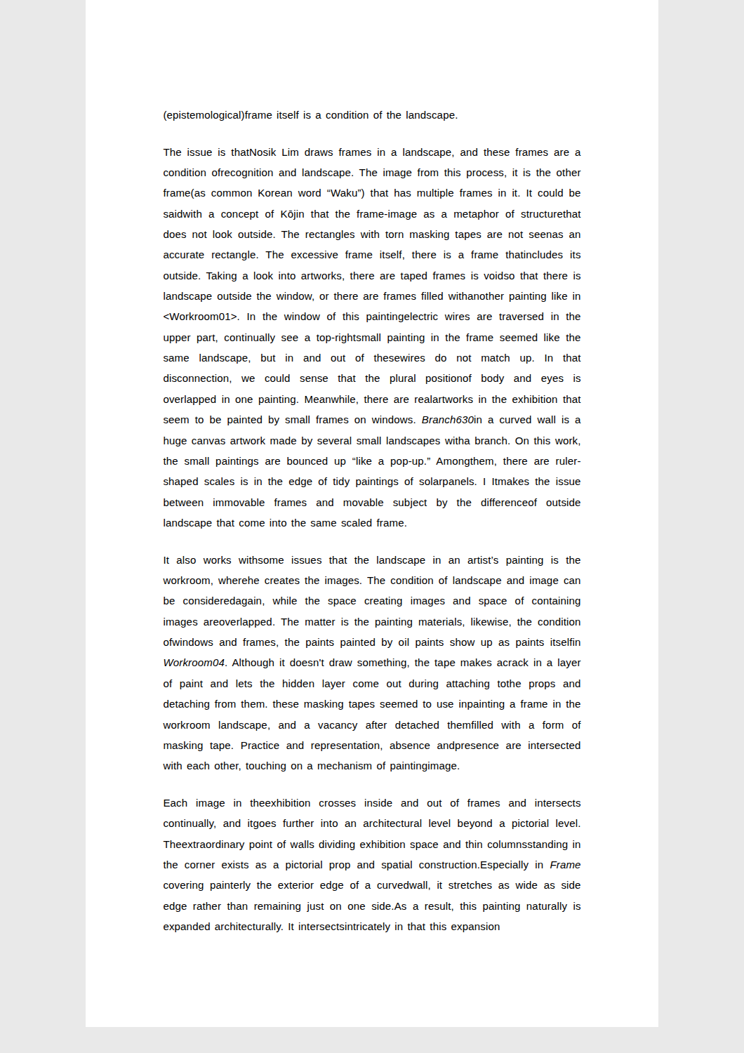(epistemological)frame itself is a condition of the landscape.
The issue is thatNosik Lim draws frames in a landscape, and these frames are a condition ofrecognition and landscape. The image from this process, it is the other frame(as common Korean word “Waku”) that has multiple frames in it. It could be saidwith a concept of Kōjin that the frame-image as a metaphor of structurethat does not look outside. The rectangles with torn masking tapes are not seenas an accurate rectangle. The excessive frame itself, there is a frame thatincludes its outside. Taking a look into artworks, there are taped frames is voidso that there is landscape outside the window, or there are frames filled withanother painting like in <Workroom01>. In the window of this paintingelectric wires are traversed in the upper part, continually see a top-rightsmall painting in the frame seemed like the same landscape, but in and out of thesewires do not match up. In that disconnection, we could sense that the plural positionof body and eyes is overlapped in one painting. Meanwhile, there are realartworks in the exhibition that seem to be painted by small frames on windows. Branch630in a curved wall is a huge canvas artwork made by several small landscapes witha branch. On this work, the small paintings are bounced up “like a pop-up.” Amongthem, there are ruler-shaped scales is in the edge of tidy paintings of solarpanels. I Itmakes the issue between immovable frames and movable subject by the differenceof outside landscape that come into the same scaled frame.
It also works withsome issues that the landscape in an artist’s painting is the workroom, wherehe creates the images. The condition of landscape and image can be consideredagain, while the space creating images and space of containing images areoverlapped. The matter is the painting materials, likewise, the condition ofwindows and frames, the paints painted by oil paints show up as paints itselfin Workroom04. Although it doesn't draw something, the tape makes acrack in a layer of paint and lets the hidden layer come out during attaching tothe props and detaching from them. these masking tapes seemed to use inpainting a frame in the workroom landscape, and a vacancy after detached themfilled with a form of masking tape. Practice and representation, absence andpresence are intersected with each other, touching on a mechanism of paintingimage.
Each image in theexhibition crosses inside and out of frames and intersects continually, and itgoes further into an architectural level beyond a pictorial level. Theextraordinary point of walls dividing exhibition space and thin columnsstanding in the corner exists as a pictorial prop and spatial construction.Especially in Frame covering painterly the exterior edge of a curvedwall, it stretches as wide as side edge rather than remaining just on one side.As a result, this painting naturally is expanded architecturally. It intersectsintricately in that this expansion